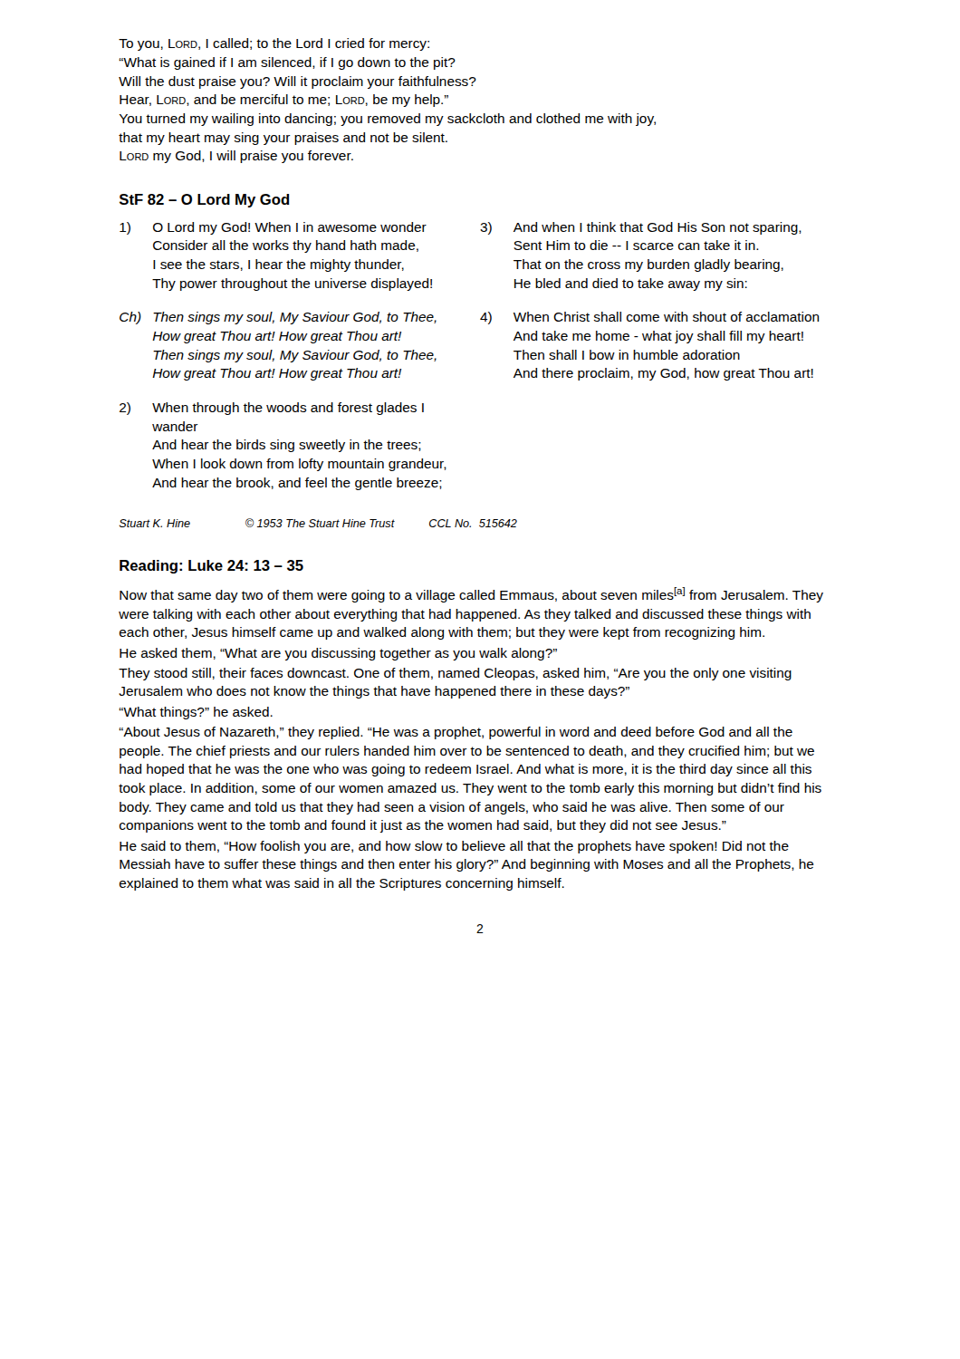To you, Lord, I called; to the Lord I cried for mercy:
“What is gained if I am silenced, if I go down to the pit?
Will the dust praise you? Will it proclaim your faithfulness?
Hear, Lord, and be merciful to me; Lord, be my help.”
You turned my wailing into dancing; you removed my sackcloth and clothed me with joy,
that my heart may sing your praises and not be silent.
Lord my God, I will praise you forever.
StF 82 – O Lord My God
| 1) O Lord my God! When I in awesome wonder Consider all the works thy hand hath made, I see the stars, I hear the mighty thunder, Thy power throughout the universe displayed! | 3) And when I think that God His Son not sparing, Sent Him to die -- I scarce can take it in. That on the cross my burden gladly bearing, He bled and died to take away my sin: |
| Ch) Then sings my soul, My Saviour God, to Thee, How great Thou art! How great Thou art! Then sings my soul, My Saviour God, to Thee, How great Thou art! How great Thou art! | 4) When Christ shall come with shout of acclamation And take me home - what joy shall fill my heart! Then shall I bow in humble adoration And there proclaim, my God, how great Thou art! |
| 2) When through the woods and forest glades I wander And hear the birds sing sweetly in the trees; When I look down from lofty mountain grandeur, And hear the brook, and feel the gentle breeze; | |
Stuart K. Hine© 1953 The Stuart Hine Trust CCL No. 515642
Reading: Luke 24: 13 – 35
Now that same day two of them were going to a village called Emmaus, about seven miles[a] from Jerusalem. They were talking with each other about everything that had happened. As they talked and discussed these things with each other, Jesus himself came up and walked along with them; but they were kept from recognizing him.
He asked them, “What are you discussing together as you walk along?”
They stood still, their faces downcast. One of them, named Cleopas, asked him, “Are you the only one visiting Jerusalem who does not know the things that have happened there in these days?”
“What things?” he asked.
“About Jesus of Nazareth,” they replied. “He was a prophet, powerful in word and deed before God and all the people. The chief priests and our rulers handed him over to be sentenced to death, and they crucified him; but we had hoped that he was the one who was going to redeem Israel. And what is more, it is the third day since all this took place. In addition, some of our women amazed us. They went to the tomb early this morning but didn’t find his body. They came and told us that they had seen a vision of angels, who said he was alive. Then some of our companions went to the tomb and found it just as the women had said, but they did not see Jesus.”
He said to them, “How foolish you are, and how slow to believe all that the prophets have spoken! Did not the Messiah have to suffer these things and then enter his glory?” And beginning with Moses and all the Prophets, he explained to them what was said in all the Scriptures concerning himself.
2